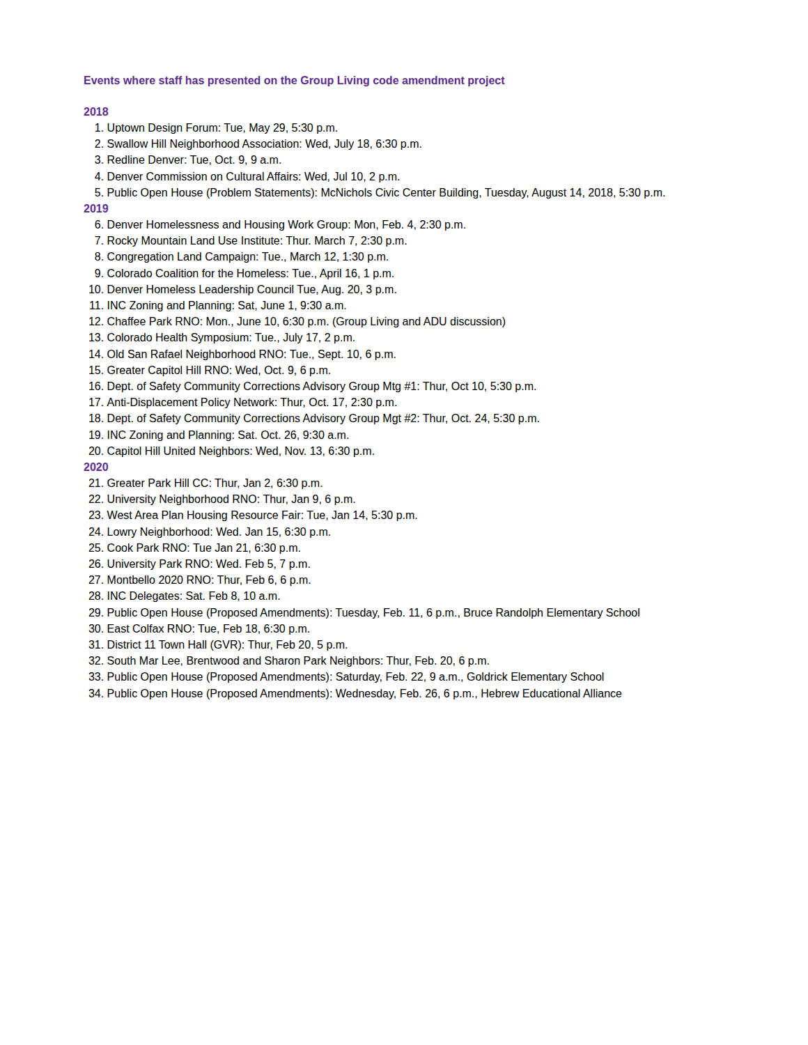Events where staff has presented on the Group Living code amendment project
2018
Uptown Design Forum: Tue, May 29, 5:30 p.m.
Swallow Hill Neighborhood Association: Wed, July 18, 6:30 p.m.
Redline Denver: Tue, Oct. 9, 9 a.m.
Denver Commission on Cultural Affairs: Wed, Jul 10, 2 p.m.
Public Open House (Problem Statements): McNichols Civic Center Building, Tuesday, August 14, 2018, 5:30 p.m.
2019
Denver Homelessness and Housing Work Group: Mon, Feb. 4, 2:30 p.m.
Rocky Mountain Land Use Institute: Thur. March 7, 2:30 p.m.
Congregation Land Campaign: Tue., March 12, 1:30 p.m.
Colorado Coalition for the Homeless: Tue., April 16, 1 p.m.
Denver Homeless Leadership Council Tue, Aug. 20, 3 p.m.
INC Zoning and Planning: Sat, June 1, 9:30 a.m.
Chaffee Park RNO: Mon., June 10, 6:30 p.m. (Group Living and ADU discussion)
Colorado Health Symposium: Tue., July 17, 2 p.m.
Old San Rafael Neighborhood RNO: Tue., Sept. 10, 6 p.m.
Greater Capitol Hill RNO: Wed, Oct. 9, 6 p.m.
Dept. of Safety Community Corrections Advisory Group Mtg #1: Thur, Oct 10, 5:30 p.m.
Anti-Displacement Policy Network: Thur, Oct. 17, 2:30 p.m.
Dept. of Safety Community Corrections Advisory Group Mgt #2: Thur, Oct. 24, 5:30 p.m.
INC Zoning and Planning: Sat. Oct. 26, 9:30 a.m.
Capitol Hill United Neighbors: Wed, Nov. 13, 6:30 p.m.
2020
Greater Park Hill CC: Thur, Jan 2, 6:30 p.m.
University Neighborhood RNO: Thur, Jan 9, 6 p.m.
West Area Plan Housing Resource Fair: Tue, Jan 14, 5:30 p.m.
Lowry Neighborhood: Wed. Jan 15, 6:30 p.m.
Cook Park RNO: Tue Jan 21, 6:30 p.m.
University Park RNO: Wed. Feb 5, 7 p.m.
Montbello 2020 RNO: Thur, Feb 6, 6 p.m.
INC Delegates: Sat. Feb 8, 10 a.m.
Public Open House (Proposed Amendments): Tuesday, Feb. 11, 6 p.m., Bruce Randolph Elementary School
East Colfax RNO: Tue, Feb 18, 6:30 p.m.
District 11 Town Hall (GVR): Thur, Feb 20, 5 p.m.
South Mar Lee, Brentwood and Sharon Park Neighbors: Thur, Feb. 20, 6 p.m.
Public Open House (Proposed Amendments): Saturday, Feb. 22, 9 a.m., Goldrick Elementary School
Public Open House (Proposed Amendments): Wednesday, Feb. 26, 6 p.m., Hebrew Educational Alliance